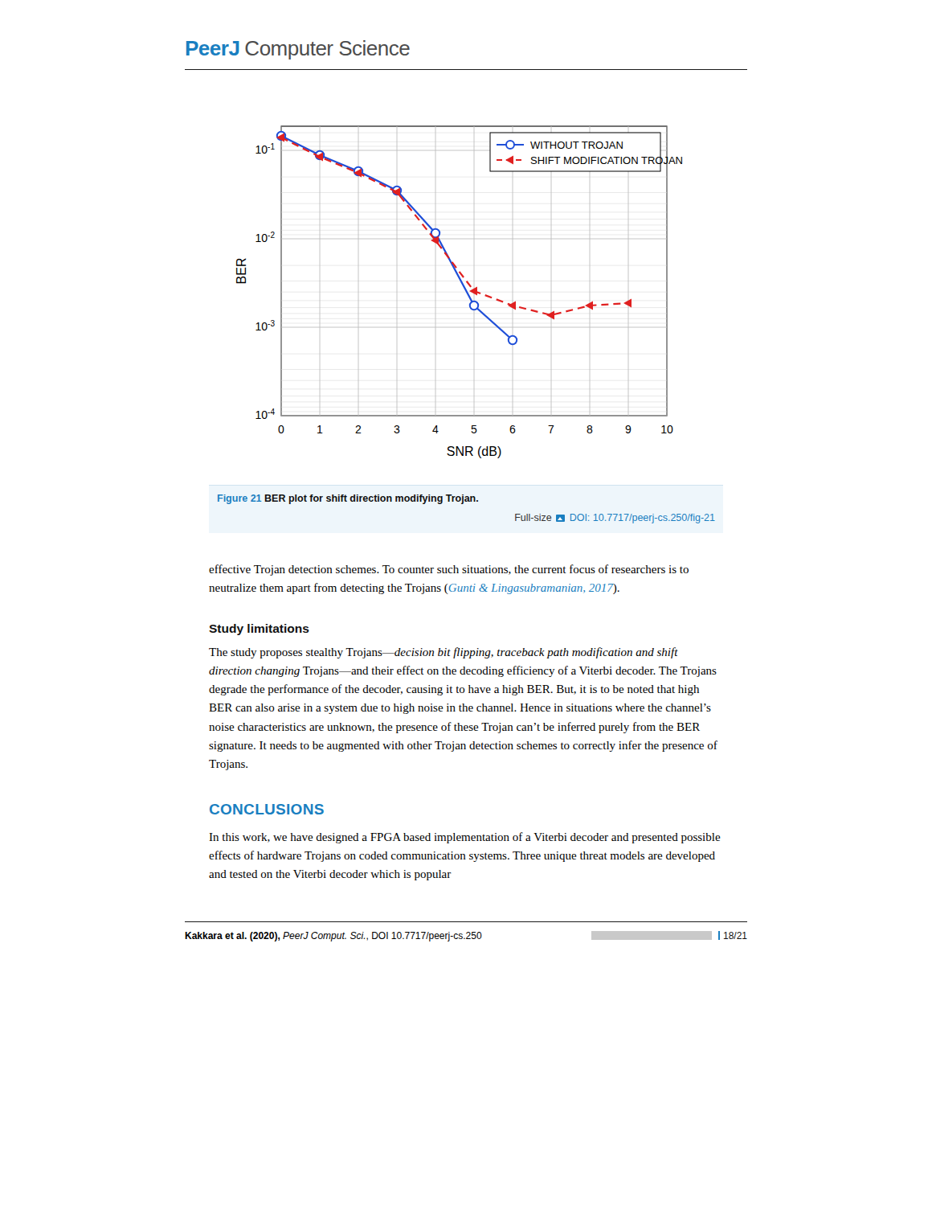Peer JComputer Science
10-1 10-2 10-3 10-4 0 1 2 3 4 5 6 7 8 9 10 SNR (dB) BER WITHOUT TROJAN SHIFT MODIFICATION TROJAN
Figure 21 BER plot for shift direction modifying Trojan. Full-size DOI: 10.7717/peerj-cs.250/fig-21
effective Trojan detection schemes. To counter such situations, the current focus of researchers is to neutralize them apart from detecting the Trojans (Gunti & Lingasubramanian, 2017).
Study limitations
The study proposes stealthy Trojans—decision bit flipping, traceback path modification and shift direction changing Trojans—and their effect on the decoding efficiency of a Viterbi decoder. The Trojans degrade the performance of the decoder, causing it to have a high BER. But, it is to be noted that high BER can also arise in a system due to high noise in the channel. Hence in situations where the channel’s noise characteristics are unknown, the presence of these Trojan can’t be inferred purely from the BER signature. It needs to be augmented with other Trojan detection schemes to correctly infer the presence of Trojans.
CONCLUSIONS
In this work, we have designed a FPGA based implementation of a Viterbi decoder and presented possible effects of hardware Trojans on coded communication systems. Three unique threat models are developed and tested on the Viterbi decoder which is popular
Kakkara et al. (2020), PeerJ Comput. Sci., DOI 10.7717/peerj-cs.250
18/21